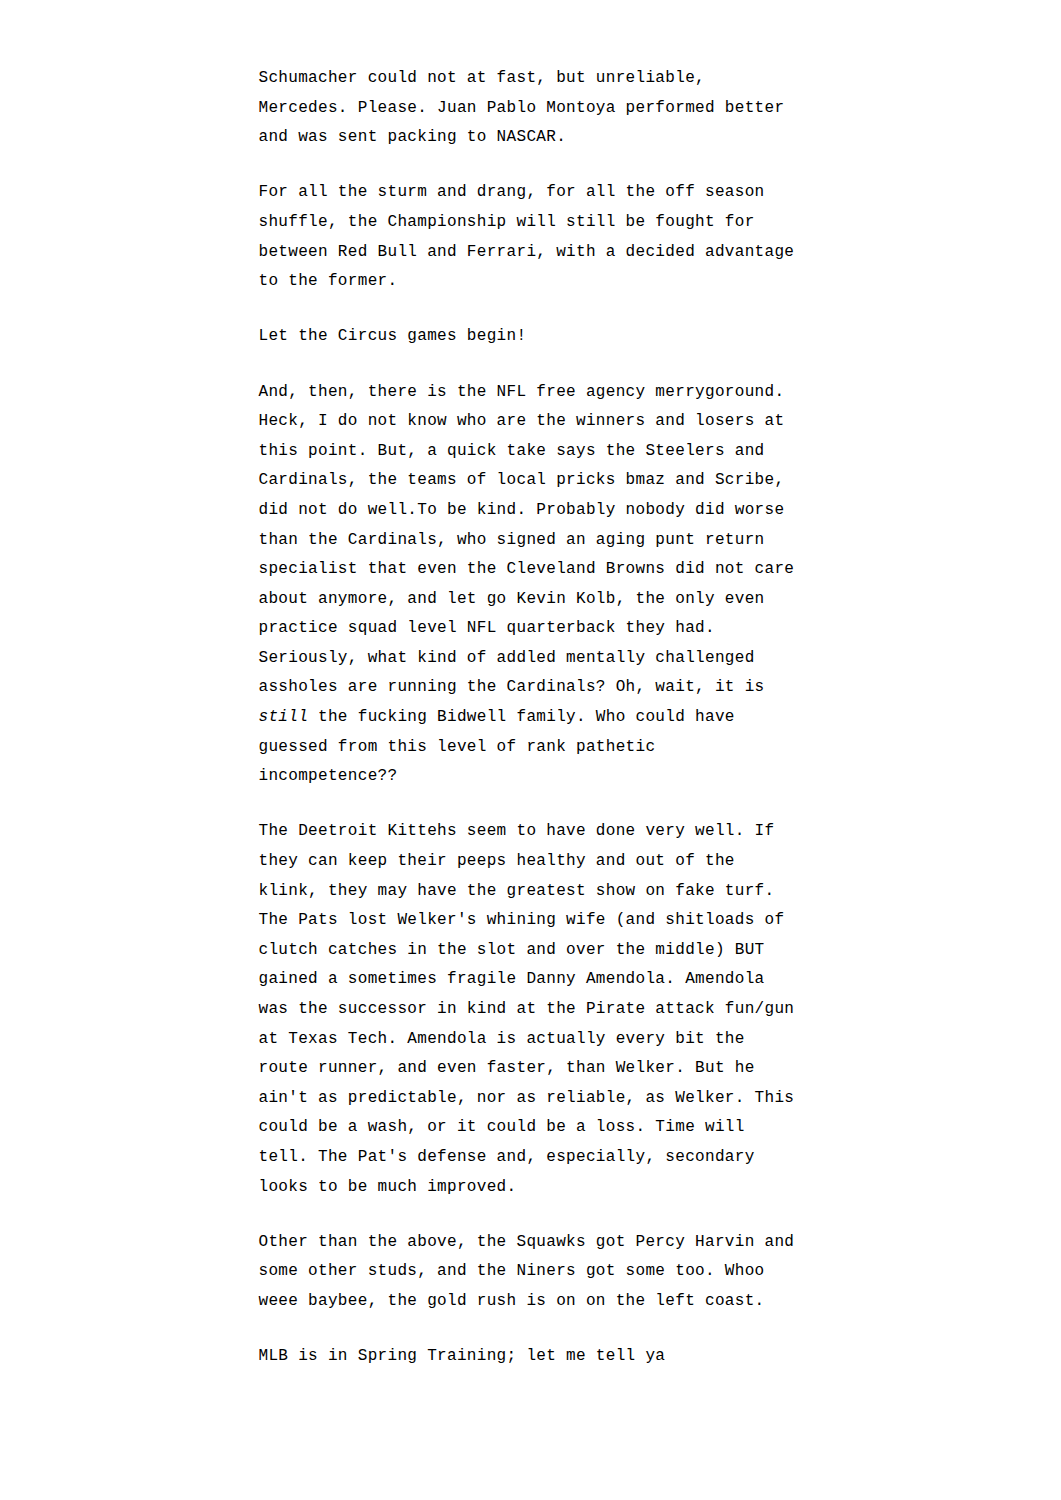Schumacher could not at fast, but unreliable, Mercedes. Please. Juan Pablo Montoya performed better and was sent packing to NASCAR.
For all the sturm and drang, for all the off season shuffle, the Championship will still be fought for between Red Bull and Ferrari, with a decided advantage to the former.
Let the Circus games begin!
And, then, there is the NFL free agency merrygoround. Heck, I do not know who are the winners and losers at this point. But, a quick take says the Steelers and Cardinals, the teams of local pricks bmaz and Scribe, did not do well.To be kind. Probably nobody did worse than the Cardinals, who signed an aging punt return specialist that even the Cleveland Browns did not care about anymore, and let go Kevin Kolb, the only even practice squad level NFL quarterback they had. Seriously, what kind of addled mentally challenged assholes are running the Cardinals? Oh, wait, it is still the fucking Bidwell family. Who could have guessed from this level of rank pathetic incompetence??
The Deetroit Kittehs seem to have done very well. If they can keep their peeps healthy and out of the klink, they may have the greatest show on fake turf. The Pats lost Welker's whining wife (and shitloads of clutch catches in the slot and over the middle) BUT gained a sometimes fragile Danny Amendola. Amendola was the successor in kind at the Pirate attack fun/gun at Texas Tech. Amendola is actually every bit the route runner, and even faster, than Welker. But he ain't as predictable, nor as reliable, as Welker. This could be a wash, or it could be a loss. Time will tell. The Pat's defense and, especially, secondary looks to be much improved.
Other than the above, the Squawks got Percy Harvin and some other studs, and the Niners got some too. Whoo weee baybee, the gold rush is on on the left coast.
MLB is in Spring Training; let me tell ya